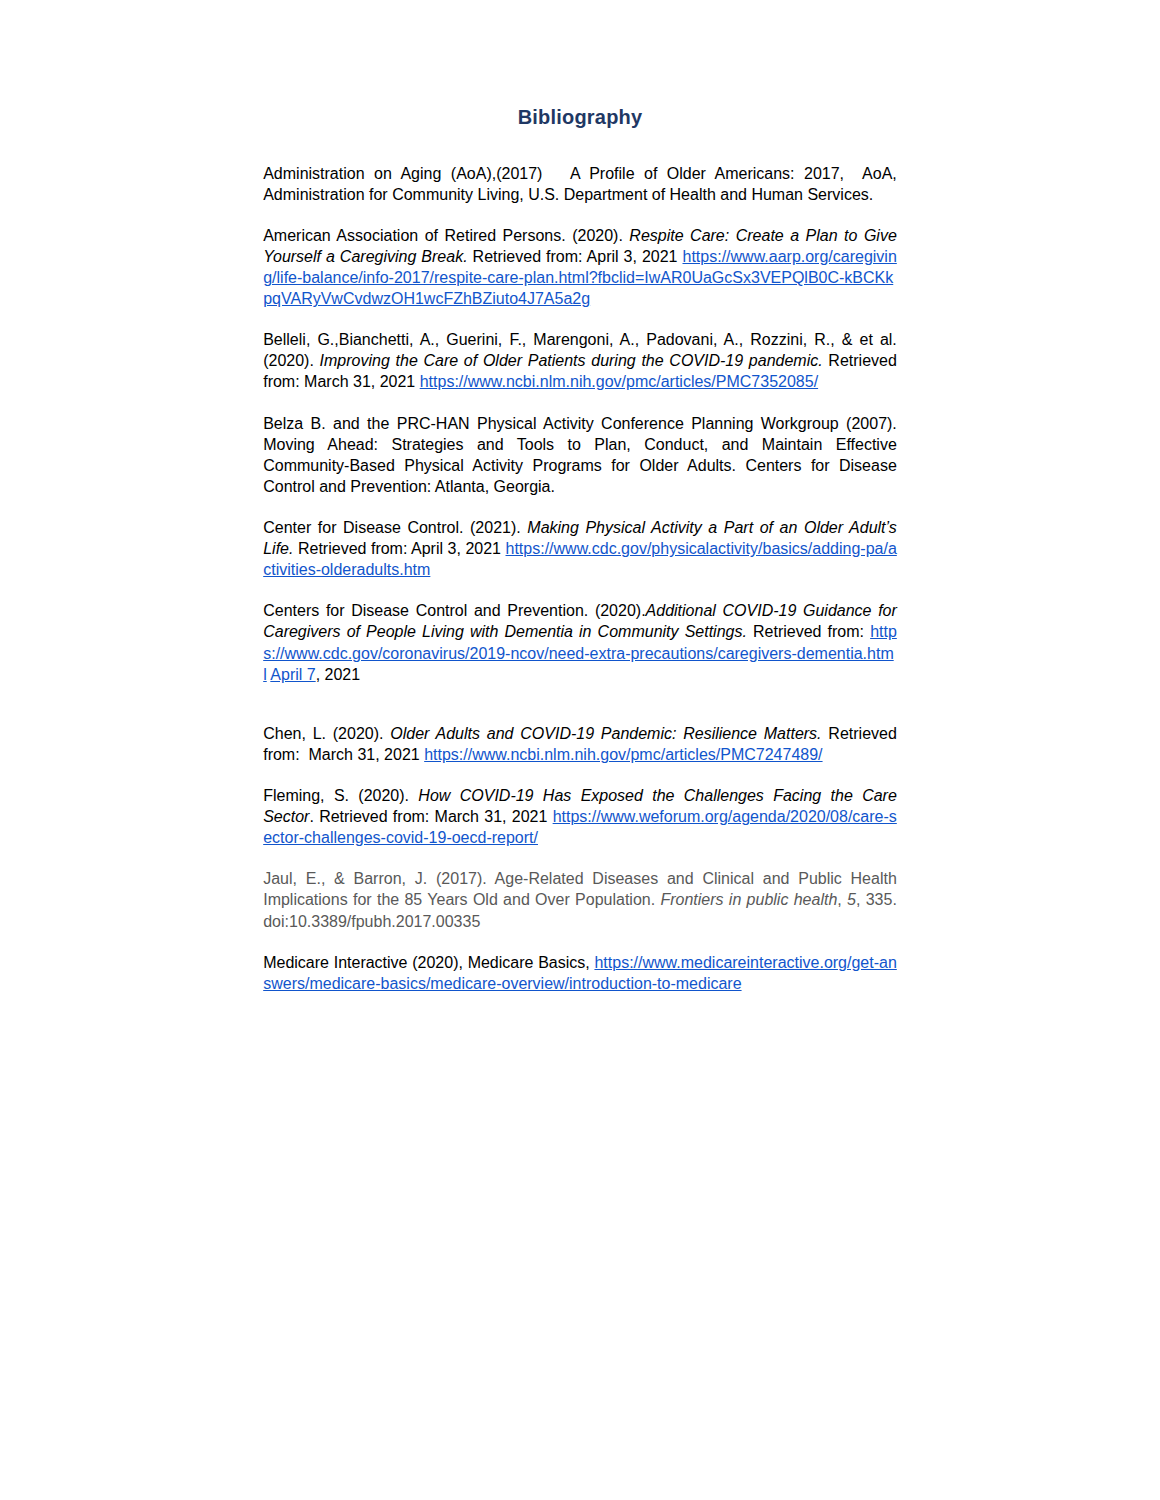Bibliography
Administration on Aging (AoA),(2017) A Profile of Older Americans: 2017, AoA, Administration for Community Living, U.S. Department of Health and Human Services.
American Association of Retired Persons. (2020). Respite Care: Create a Plan to Give Yourself a Caregiving Break. Retrieved from: April 3, 2021 https://www.aarp.org/caregiving/life-balance/info-2017/respite-care-plan.html?fbclid=IwAR0UaGcSx3VEPQlB0C-kBCKkpqVARyVwCvdwzOH1wcFZhBZiuto4J7A5a2g
Belleli, G.,Bianchetti, A., Guerini, F., Marengoni, A., Padovani, A., Rozzini, R., & et al. (2020). Improving the Care of Older Patients during the COVID-19 pandemic. Retrieved from: March 31, 2021 https://www.ncbi.nlm.nih.gov/pmc/articles/PMC7352085/
Belza B. and the PRC-HAN Physical Activity Conference Planning Workgroup (2007). Moving Ahead: Strategies and Tools to Plan, Conduct, and Maintain Effective Community-Based Physical Activity Programs for Older Adults. Centers for Disease Control and Prevention: Atlanta, Georgia.
Center for Disease Control. (2021). Making Physical Activity a Part of an Older Adult’s Life. Retrieved from: April 3, 2021 https://www.cdc.gov/physicalactivity/basics/adding-pa/activities-olderadults.htm
Centers for Disease Control and Prevention. (2020).Additional COVID-19 Guidance for Caregivers of People Living with Dementia in Community Settings. Retrieved from: https://www.cdc.gov/coronavirus/2019-ncov/need-extra-precautions/caregivers-dementia.html April 7, 2021
Chen, L. (2020). Older Adults and COVID-19 Pandemic: Resilience Matters. Retrieved from: March 31, 2021 https://www.ncbi.nlm.nih.gov/pmc/articles/PMC7247489/
Fleming, S. (2020). How COVID-19 Has Exposed the Challenges Facing the Care Sector. Retrieved from: March 31, 2021 https://www.weforum.org/agenda/2020/08/care-sector-challenges-covid-19-oecd-report/
Jaul, E., & Barron, J. (2017). Age-Related Diseases and Clinical and Public Health Implications for the 85 Years Old and Over Population. Frontiers in public health, 5, 335. doi:10.3389/fpubh.2017.00335
Medicare Interactive (2020), Medicare Basics, https://www.medicareinteractive.org/get-answers/medicare-basics/medicare-overview/introduction-to-medicare